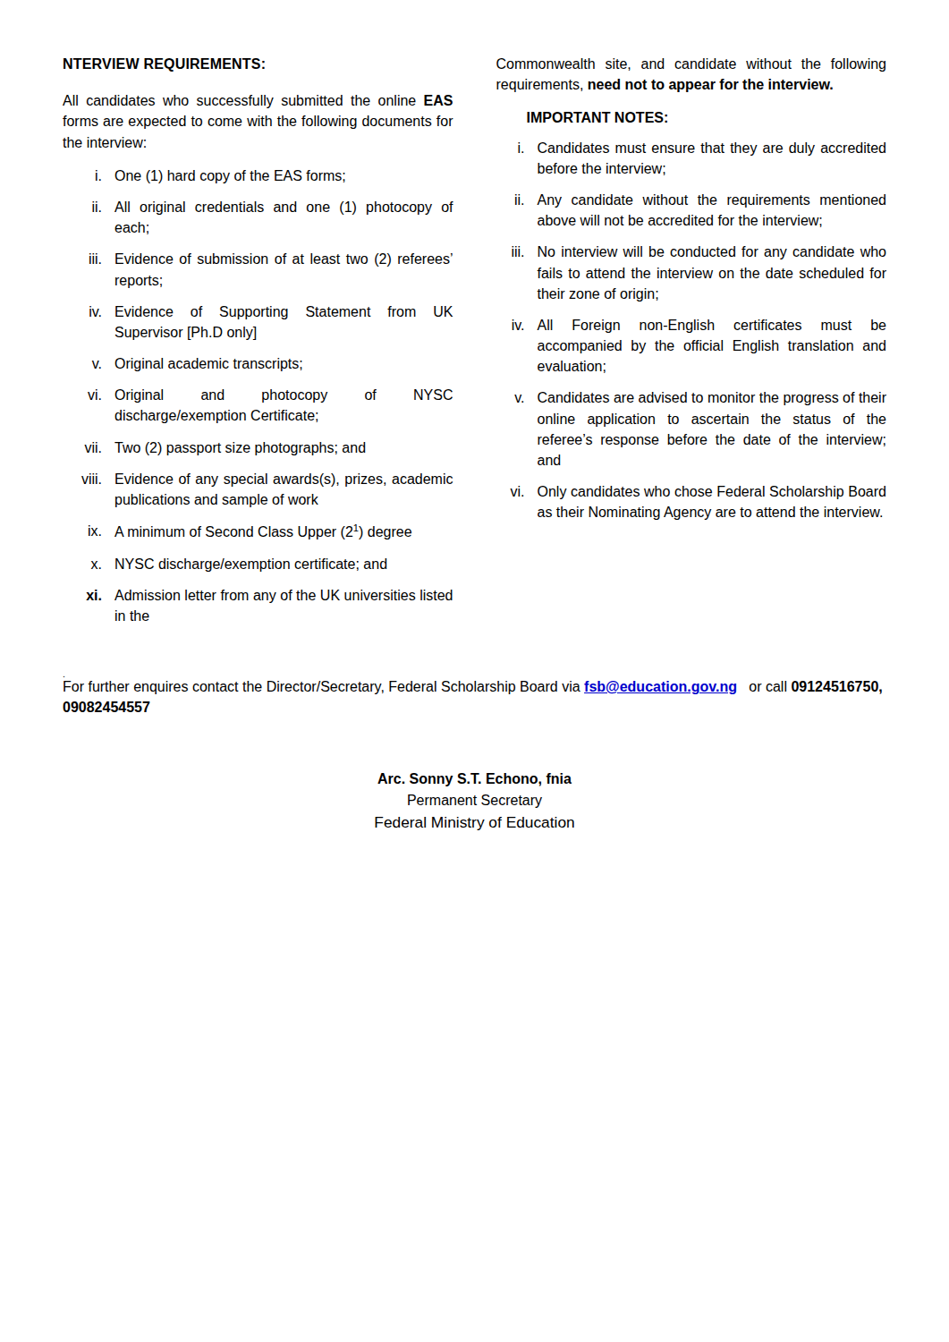NTERVIEW REQUIREMENTS:
All candidates who successfully submitted the online EAS forms are expected to come with the following documents for the interview:
i. One (1) hard copy of the EAS forms;
ii. All original credentials and one (1) photocopy of each;
iii. Evidence of submission of at least two (2) referees’ reports;
iv. Evidence of Supporting Statement from UK Supervisor [Ph.D only]
v. Original academic transcripts;
vi. Original and photocopy of NYSC discharge/exemption Certificate;
vii. Two (2) passport size photographs; and
viii. Evidence of any special awards(s), prizes, academic publications and sample of work
ix. A minimum of Second Class Upper (21) degree
x. NYSC discharge/exemption certificate; and
xi. Admission letter from any of the UK universities listed in the
Commonwealth site, and candidate without the following requirements, need not to appear for the interview.
IMPORTANT NOTES:
i. Candidates must ensure that they are duly accredited before the interview;
ii. Any candidate without the requirements mentioned above will not be accredited for the interview;
iii. No interview will be conducted for any candidate who fails to attend the interview on the date scheduled for their zone of origin;
iv. All Foreign non-English certificates must be accompanied by the official English translation and evaluation;
v. Candidates are advised to monitor the progress of their online application to ascertain the status of the referee’s response before the date of the interview; and
vi. Only candidates who chose Federal Scholarship Board as their Nominating Agency are to attend the interview.
. For further enquires contact the Director/Secretary, Federal Scholarship Board via fsb@education.gov.ng or call 09124516750, 09082454557
Arc. Sonny S.T. Echono, fnia
Permanent Secretary
Federal Ministry of Education